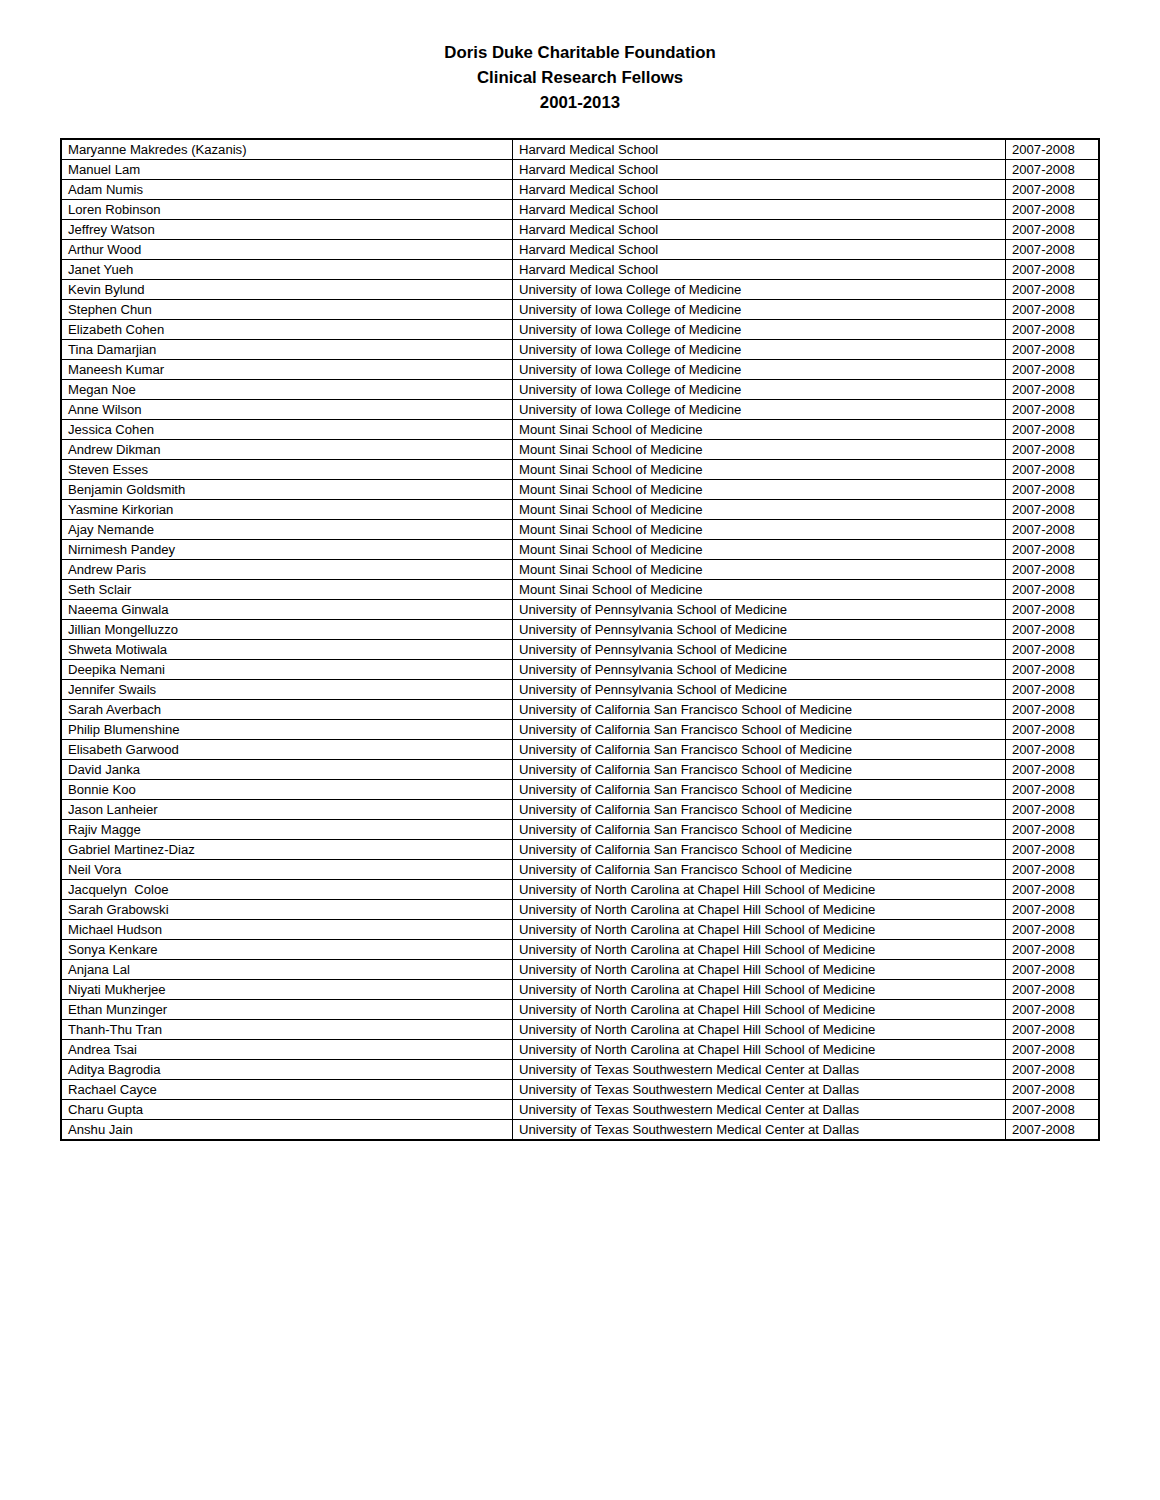Doris Duke Charitable Foundation
Clinical Research Fellows
2001-2013
| Maryanne Makredes (Kazanis) | Harvard Medical School | 2007-2008 |
| Manuel Lam | Harvard Medical School | 2007-2008 |
| Adam Numis | Harvard Medical School | 2007-2008 |
| Loren Robinson | Harvard Medical School | 2007-2008 |
| Jeffrey Watson | Harvard Medical School | 2007-2008 |
| Arthur Wood | Harvard Medical School | 2007-2008 |
| Janet Yueh | Harvard Medical School | 2007-2008 |
| Kevin Bylund | University of Iowa College of Medicine | 2007-2008 |
| Stephen Chun | University of Iowa College of Medicine | 2007-2008 |
| Elizabeth Cohen | University of Iowa College of Medicine | 2007-2008 |
| Tina Damarjian | University of Iowa College of Medicine | 2007-2008 |
| Maneesh Kumar | University of Iowa College of Medicine | 2007-2008 |
| Megan Noe | University of Iowa College of Medicine | 2007-2008 |
| Anne Wilson | University of Iowa College of Medicine | 2007-2008 |
| Jessica Cohen | Mount Sinai School of Medicine | 2007-2008 |
| Andrew Dikman | Mount Sinai School of Medicine | 2007-2008 |
| Steven Esses | Mount Sinai School of Medicine | 2007-2008 |
| Benjamin Goldsmith | Mount Sinai School of Medicine | 2007-2008 |
| Yasmine Kirkorian | Mount Sinai School of Medicine | 2007-2008 |
| Ajay Nemande | Mount Sinai School of Medicine | 2007-2008 |
| Nirnimesh Pandey | Mount Sinai School of Medicine | 2007-2008 |
| Andrew Paris | Mount Sinai School of Medicine | 2007-2008 |
| Seth Sclair | Mount Sinai School of Medicine | 2007-2008 |
| Naeema Ginwala | University of Pennsylvania School of Medicine | 2007-2008 |
| Jillian Mongelluzzo | University of Pennsylvania School of Medicine | 2007-2008 |
| Shweta Motiwala | University of Pennsylvania School of Medicine | 2007-2008 |
| Deepika Nemani | University of Pennsylvania School of Medicine | 2007-2008 |
| Jennifer Swails | University of Pennsylvania School of Medicine | 2007-2008 |
| Sarah Averbach | University of California San Francisco School of Medicine | 2007-2008 |
| Philip Blumenshine | University of California San Francisco School of Medicine | 2007-2008 |
| Elisabeth Garwood | University of California San Francisco School of Medicine | 2007-2008 |
| David Janka | University of California San Francisco School of Medicine | 2007-2008 |
| Bonnie Koo | University of California San Francisco School of Medicine | 2007-2008 |
| Jason Lanheier | University of California San Francisco School of Medicine | 2007-2008 |
| Rajiv Magge | University of California San Francisco School of Medicine | 2007-2008 |
| Gabriel Martinez-Diaz | University of California San Francisco School of Medicine | 2007-2008 |
| Neil Vora | University of California San Francisco School of Medicine | 2007-2008 |
| Jacquelyn Coloe | University of North Carolina at Chapel Hill School of Medicine | 2007-2008 |
| Sarah Grabowski | University of North Carolina at Chapel Hill School of Medicine | 2007-2008 |
| Michael Hudson | University of North Carolina at Chapel Hill School of Medicine | 2007-2008 |
| Sonya Kenkare | University of North Carolina at Chapel Hill School of Medicine | 2007-2008 |
| Anjana Lal | University of North Carolina at Chapel Hill School of Medicine | 2007-2008 |
| Niyati Mukherjee | University of North Carolina at Chapel Hill School of Medicine | 2007-2008 |
| Ethan Munzinger | University of North Carolina at Chapel Hill School of Medicine | 2007-2008 |
| Thanh-Thu Tran | University of North Carolina at Chapel Hill School of Medicine | 2007-2008 |
| Andrea Tsai | University of North Carolina at Chapel Hill School of Medicine | 2007-2008 |
| Aditya Bagrodia | University of Texas Southwestern Medical Center at Dallas | 2007-2008 |
| Rachael Cayce | University of Texas Southwestern Medical Center at Dallas | 2007-2008 |
| Charu Gupta | University of Texas Southwestern Medical Center at Dallas | 2007-2008 |
| Anshu Jain | University of Texas Southwestern Medical Center at Dallas | 2007-2008 |